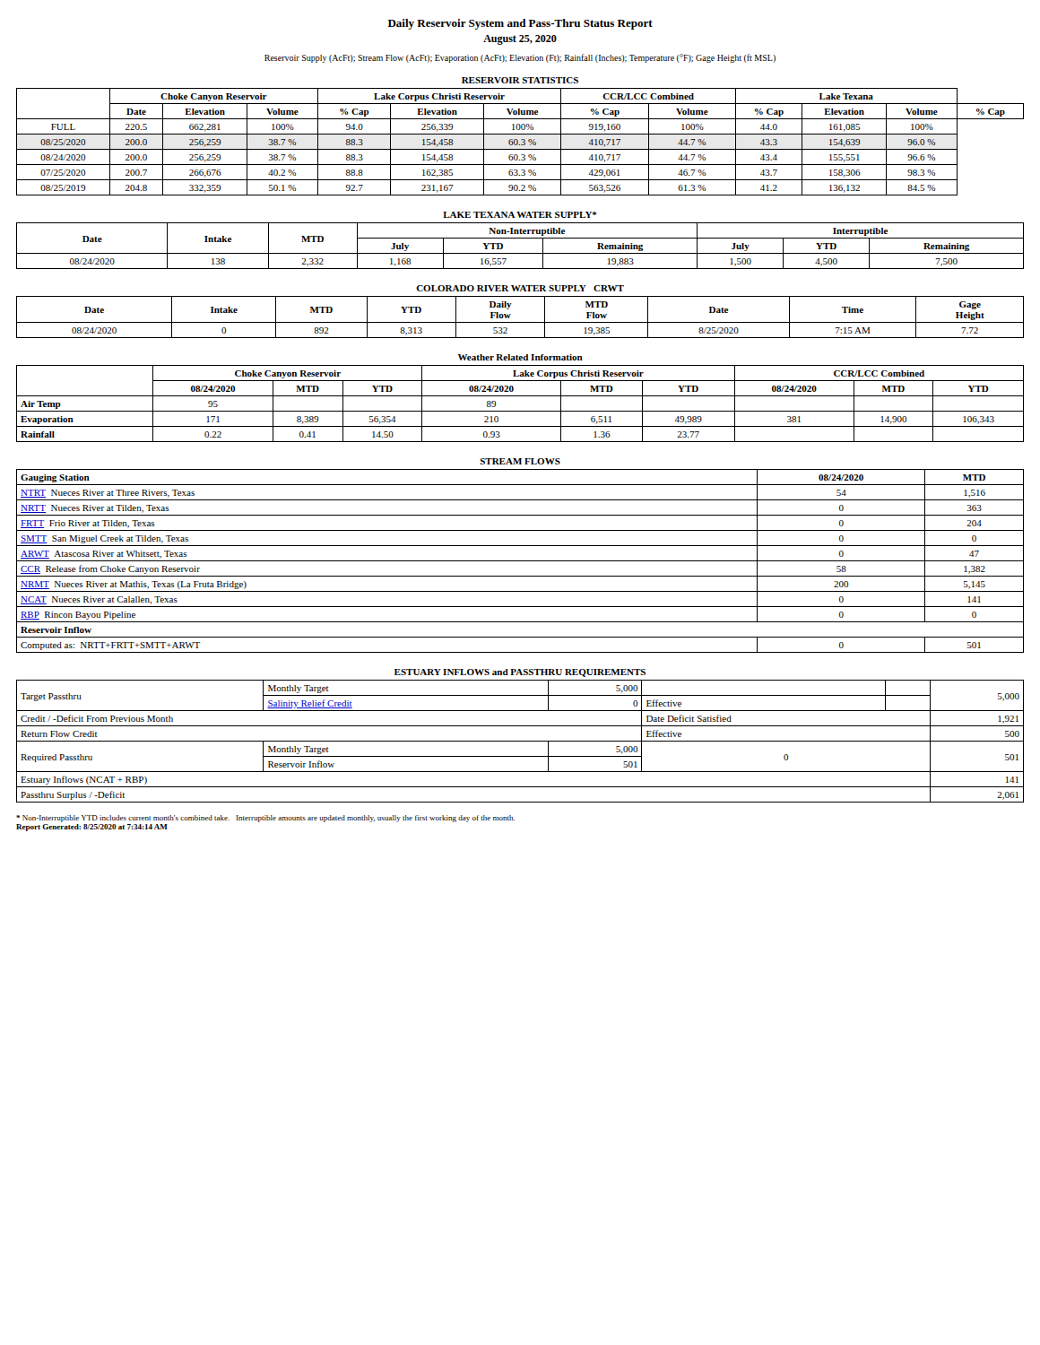Daily Reservoir System and Pass-Thru Status Report
August 25, 2020
Reservoir Supply (AcFt); Stream Flow (AcFt); Evaporation (AcFt); Elevation (Ft); Rainfall (Inches); Temperature (°F); Gage Height (ft MSL)
RESERVOIR STATISTICS
| | Choke Canyon Reservoir | Lake Corpus Christi Reservoir | CCR/LCC Combined | Lake Texana |
| --- | --- | --- | --- | --- |
| Date | Elevation | Volume | % Cap | Elevation | Volume | % Cap | Volume | % Cap | Elevation | Volume | % Cap |
| FULL | 220.5 | 662,281 | 100% | 94.0 | 256,339 | 100% | 919,160 | 100% | 44.0 | 161,085 | 100% |
| 08/25/2020 | 200.0 | 256,259 | 38.7 % | 88.3 | 154,458 | 60.3 % | 410,717 | 44.7 % | 43.3 | 154,639 | 96.0 % |
| 08/24/2020 | 200.0 | 256,259 | 38.7 % | 88.3 | 154,458 | 60.3 % | 410,717 | 44.7 % | 43.4 | 155,551 | 96.6 % |
| 07/25/2020 | 200.7 | 266,676 | 40.2 % | 88.8 | 162,385 | 63.3 % | 429,061 | 46.7 % | 43.7 | 158,306 | 98.3 % |
| 08/25/2019 | 204.8 | 332,359 | 50.1 % | 92.7 | 231,167 | 90.2 % | 563,526 | 61.3 % | 41.2 | 136,132 | 84.5 % |
LAKE TEXANA WATER SUPPLY*
| Date | Intake | MTD | Non-Interruptible | Interruptible |
| --- | --- | --- | --- | --- |
| July | YTD | Remaining | July | YTD | Remaining |
| 08/24/2020 | 138 | 2,332 | 1,168 | 16,557 | 19,883 | 1,500 | 4,500 | 7,500 |
COLORADO RIVER WATER SUPPLY CRWT
| Date | Intake | MTD | YTD | Daily Flow | MTD Flow | Date | Time | Gage Height |
| --- | --- | --- | --- | --- | --- | --- | --- | --- |
| 08/24/2020 | 0 | 892 | 8,313 | 532 | 19,385 | 8/25/2020 | 7:15 AM | 7.72 |
Weather Related Information
| | Choke Canyon Reservoir | Lake Corpus Christi Reservoir | CCR/LCC Combined |
| --- | --- | --- | --- |
| 08/24/2020 | MTD | YTD | 08/24/2020 | MTD | YTD | 08/24/2020 | MTD | YTD |
| Air Temp | 95 | | | 89 | | | | | |
| Evaporation | 171 | 8,389 | 56,354 | 210 | 6,511 | 49,989 | 381 | 14,900 | 106,343 |
| Rainfall | 0.22 | 0.41 | 14.50 | 0.93 | 1.36 | 23.77 | | | |
STREAM FLOWS
| Gauging Station | 08/24/2020 | MTD |
| --- | --- | --- |
| NTRT Nueces River at Three Rivers, Texas | 54 | 1,516 |
| NRTT Nueces River at Tilden, Texas | 0 | 363 |
| FRTT Frio River at Tilden, Texas | 0 | 204 |
| SMTT San Miguel Creek at Tilden, Texas | 0 | 0 |
| ARWT Atascosa River at Whitsett, Texas | 0 | 47 |
| CCR Release from Choke Canyon Reservoir | 58 | 1,382 |
| NRMT Nueces River at Mathis, Texas (La Fruta Bridge) | 200 | 5,145 |
| NCAT Nueces River at Calallen, Texas | 0 | 141 |
| RBP Rincon Bayou Pipeline | 0 | 0 |
| Reservoir Inflow |
| Computed as: NRTT+FRTT+SMTT+ARWT | 0 | 501 |
ESTUARY INFLOWS and PASSTHRU REQUIREMENTS
| Target Passthru | Monthly Target | 5,000 | | | 5,000 |
| Salinity Relief Credit | 0 | Effective | |
| Credit / -Deficit From Previous Month | Date Deficit Satisfied | 1,921 |
| Return Flow Credit | Effective | 500 |
| Required Passthru | Monthly Target | 5,000 | 0 | 501 |
| Reservoir Inflow | 501 |
| Estuary Inflows (NCAT + RBP) | 141 |
| Passthru Surplus / -Deficit | 2,061 |
* Non-Interruptible YTD includes current month's combined take. Interruptible amounts are updated monthly, usually the first working day of the month.
Report Generated: 8/25/2020 at 7:34:14 AM